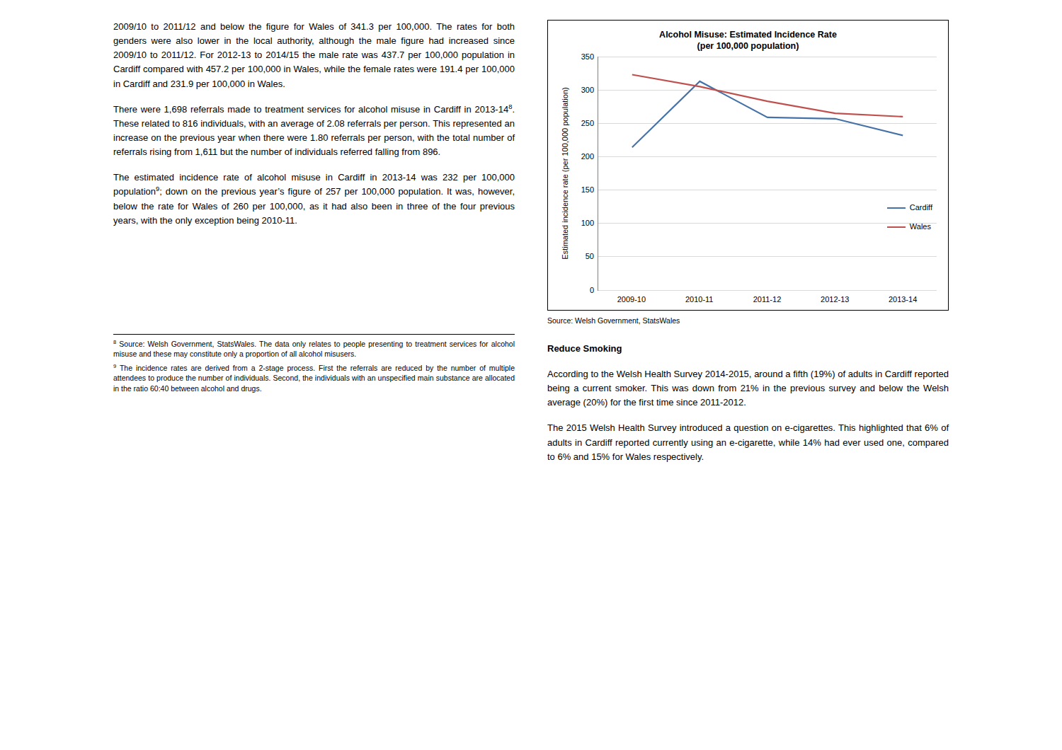2009/10 to 2011/12 and below the figure for Wales of 341.3 per 100,000. The rates for both genders were also lower in the local authority, although the male figure had increased since 2009/10 to 2011/12. For 2012-13 to 2014/15 the male rate was 437.7 per 100,000 population in Cardiff compared with 457.2 per 100,000 in Wales, while the female rates were 191.4 per 100,000 in Cardiff and 231.9 per 100,000 in Wales.
There were 1,698 referrals made to treatment services for alcohol misuse in Cardiff in 2013-148. These related to 816 individuals, with an average of 2.08 referrals per person. This represented an increase on the previous year when there were 1.80 referrals per person, with the total number of referrals rising from 1,611 but the number of individuals referred falling from 896.
The estimated incidence rate of alcohol misuse in Cardiff in 2013-14 was 232 per 100,000 population9; down on the previous year’s figure of 257 per 100,000 population. It was, however, below the rate for Wales of 260 per 100,000, as it had also been in three of the four previous years, with the only exception being 2010-11.
8 Source: Welsh Government, StatsWales. The data only relates to people presenting to treatment services for alcohol misuse and these may constitute only a proportion of all alcohol misusers.
9 The incidence rates are derived from a 2-stage process. First the referrals are reduced by the number of multiple attendees to produce the number of individuals. Second, the individuals with an unspecified main substance are allocated in the ratio 60:40 between alcohol and drugs.
Alcohol Misuse: Estimated Incidence Rate
(per 100,000 population)
Estimated incidence rate (per 100,000 population)
350
300
250
200
150
100
50
0
Cardiff
Wales
2009-10 2010-11 2011-12 2012-13 2013-14
Source: Welsh Government, StatsWales
Reduce Smoking
According to the Welsh Health Survey 2014-2015, around a fifth (19%) of adults in Cardiff reported being a current smoker. This was down from 21% in the previous survey and below the Welsh average (20%) for the first time since 2011-2012.
The 2015 Welsh Health Survey introduced a question on e-cigarettes. This highlighted that 6% of adults in Cardiff reported currently using an e-cigarette, while 14% had ever used one, compared to 6% and 15% for Wales respectively.